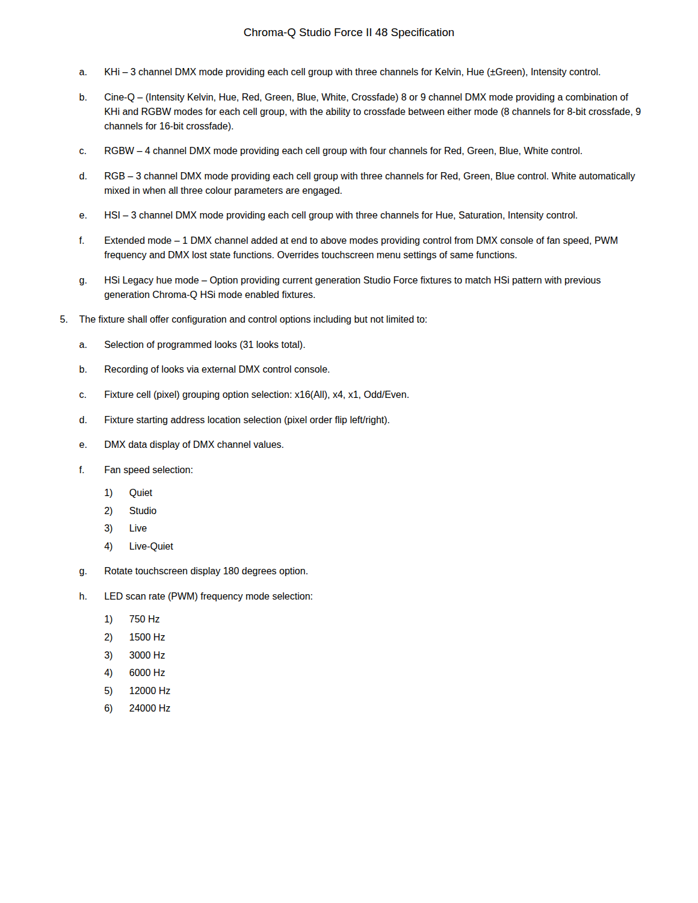Chroma-Q Studio Force II 48 Specification
a. KHi – 3 channel DMX mode providing each cell group with three channels for Kelvin, Hue (±Green), Intensity control.
b. Cine-Q – (Intensity Kelvin, Hue, Red, Green, Blue, White, Crossfade) 8 or 9 channel DMX mode providing a combination of KHi and RGBW modes for each cell group, with the ability to crossfade between either mode (8 channels for 8-bit crossfade, 9 channels for 16-bit crossfade).
c. RGBW – 4 channel DMX mode providing each cell group with four channels for Red, Green, Blue, White control.
d. RGB – 3 channel DMX mode providing each cell group with three channels for Red, Green, Blue control. White automatically mixed in when all three colour parameters are engaged.
e. HSI – 3 channel DMX mode providing each cell group with three channels for Hue, Saturation, Intensity control.
f. Extended mode – 1 DMX channel added at end to above modes providing control from DMX console of fan speed, PWM frequency and DMX lost state functions. Overrides touchscreen menu settings of same functions.
g. HSi Legacy hue mode – Option providing current generation Studio Force fixtures to match HSi pattern with previous generation Chroma-Q HSi mode enabled fixtures.
5. The fixture shall offer configuration and control options including but not limited to:
a. Selection of programmed looks (31 looks total).
b. Recording of looks via external DMX control console.
c. Fixture cell (pixel) grouping option selection: x16(All), x4, x1, Odd/Even.
d. Fixture starting address location selection (pixel order flip left/right).
e. DMX data display of DMX channel values.
f. Fan speed selection:
1) Quiet
2) Studio
3) Live
4) Live-Quiet
g. Rotate touchscreen display 180 degrees option.
h. LED scan rate (PWM) frequency mode selection:
1) 750 Hz
2) 1500 Hz
3) 3000 Hz
4) 6000 Hz
5) 12000 Hz
6) 24000 Hz